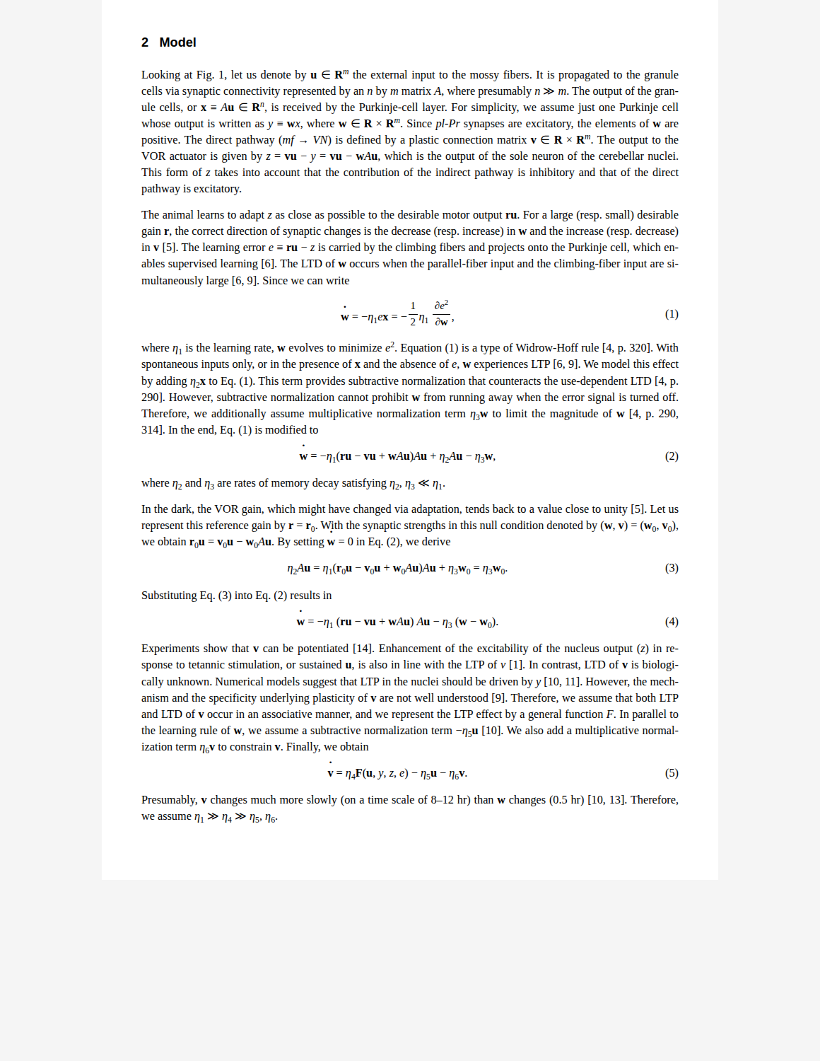2 Model
Looking at Fig. 1, let us denote by u ∈ Rm the external input to the mossy fibers. It is propagated to the granule cells via synaptic connectivity represented by an n by m matrix A, where presumably n ≫ m. The output of the granule cells, or x ≡ Au ∈ Rn, is received by the Purkinje-cell layer. For simplicity, we assume just one Purkinje cell whose output is written as y ≡ wx, where w ∈ R × Rm. Since pl-Pr synapses are excitatory, the elements of w are positive. The direct pathway (mf → VN) is defined by a plastic connection matrix v ∈ R × Rm. The output to the VOR actuator is given by z = vu − y = vu − wAu, which is the output of the sole neuron of the cerebellar nuclei. This form of z takes into account that the contribution of the indirect pathway is inhibitory and that of the direct pathway is excitatory.
The animal learns to adapt z as close as possible to the desirable motor output ru. For a large (resp. small) desirable gain r, the correct direction of synaptic changes is the decrease (resp. increase) in w and the increase (resp. decrease) in v [5]. The learning error e ≡ ru − z is carried by the climbing fibers and projects onto the Purkinje cell, which enables supervised learning [6]. The LTD of w occurs when the parallel-fiber input and the climbing-fiber input are simultaneously large [6, 9]. Since we can write
w = −η1ex = −12 η1 ∂e2∂w,
(1)
where η1 is the learning rate, w evolves to minimize e2. Equation (1) is a type of Widrow-Hoff rule [4, p. 320]. With spontaneous inputs only, or in the presence of x and the absence of e, w experiences LTP [6, 9]. We model this effect by adding η2x to Eq. (1). This term provides subtractive normalization that counteracts the use-dependent LTD [4, p. 290]. However, subtractive normalization cannot prohibit w from running away when the error signal is turned off. Therefore, we additionally assume multiplicative normalization term η3w to limit the magnitude of w [4, p. 290, 314]. In the end, Eq. (1) is modified to
w = −η1(ru − vu + wAu)Au + η2Au − η3w,
(2)
where η2 and η3 are rates of memory decay satisfying η2, η3 ≪ η1.
In the dark, the VOR gain, which might have changed via adaptation, tends back to a value close to unity [5]. Let us represent this reference gain by r = r0. With the synaptic strengths in this null condition denoted by (w, v) = (w0, v0), we obtain r0u = v0u − w0Au. By setting w = 0 in Eq. (2), we derive
η2Au = η1(r0u − v0u + w0Au)Au + η3w0 = η3w0.
(3)
Substituting Eq. (3) into Eq. (2) results in
w = −η1 (ru − vu + wAu) Au − η3 (w − w0).
(4)
Experiments show that v can be potentiated [14]. Enhancement of the excitability of the nucleus output (z) in response to tetannic stimulation, or sustained u, is also in line with the LTP of v [1]. In contrast, LTD of v is biologically unknown. Numerical models suggest that LTP in the nuclei should be driven by y [10, 11]. However, the mechanism and the specificity underlying plasticity of v are not well understood [9]. Therefore, we assume that both LTP and LTD of v occur in an associative manner, and we represent the LTP effect by a general function F. In parallel to the learning rule of w, we assume a subtractive normalization term −η5u [10]. We also add a multiplicative normalization term η6v to constrain v. Finally, we obtain
v = η4F(u, y, z, e) − η5u − η6v.
(5)
Presumably, v changes much more slowly (on a time scale of 8–12 hr) than w changes (0.5 hr) [10, 13]. Therefore, we assume η1 ≫ η4 ≫ η5, η6.